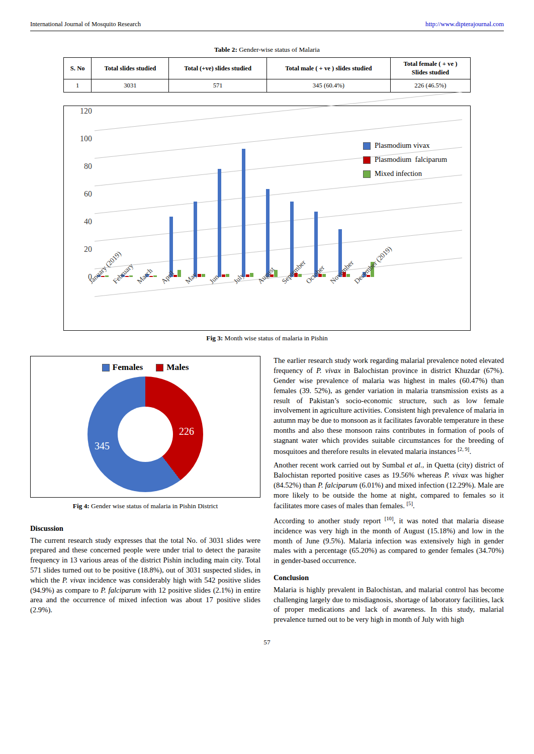International Journal of Mosquito Research http://www.dipterajournal.com
Table 2: Gender-wise status of Malaria
| S. No | Total slides studied | Total (+ve) slides studied | Total male ( + ve ) slides studied | Total female ( + ve ) Slides studied |
| --- | --- | --- | --- | --- |
| 1 | 3031 | 571 | 345 (60.4%) | 226 (46.5%) |
120 100 80 60 40 20 0
Plasmodium vivax
Plasmodium falciparum
Mixed infection
January (2019) February March April May Jun July August September October November December (2019)
Fig 3: Month wise status of malaria in Pishin
Females Males
226
345
Fig 4: Gender wise status of malaria in Pishin District
Discussion
The current research study expresses that the total No. of 3031 slides were prepared and these concerned people were under trial to detect the parasite frequency in 13 various areas of the district Pishin including main city. Total 571 slides turned out to be positive (18.8%), out of 3031 suspected slides, in which the P. vivax incidence was considerably high with 542 positive slides (94.9%) as compare to P. falciparum with 12 positive slides (2.1%) in entire area and the occurrence of mixed infection was about 17 positive slides (2.9%).
The earlier research study work regarding malarial prevalence noted elevated frequency of P. vivax in Balochistan province in district Khuzdar (67%). Gender wise prevalence of malaria was highest in males (60.47%) than females (39. 52%), as gender variation in malaria transmission exists as a result of Pakistan’s socio-economic structure, such as low female involvement in agriculture activities. Consistent high prevalence of malaria in autumn may be due to monsoon as it facilitates favorable temperature in these months and also these monsoon rains contributes in formation of pools of stagnant water which provides suitable circumstances for the breeding of mosquitoes and therefore results in elevated malaria instances [2, 9].
Another recent work carried out by Sumbal et al., in Quetta (city) district of Balochistan reported positive cases as 19.56% whereas P. vivax was higher (84.52%) than P. falciparum (6.01%) and mixed infection (12.29%). Male are more likely to be outside the home at night, compared to females so it facilitates more cases of males than females. [5].
According to another study report [10], it was noted that malaria disease incidence was very high in the month of August (15.18%) and low in the month of June (9.5%). Malaria infection was extensively high in gender males with a percentage (65.20%) as compared to gender females (34.70%) in gender-based occurrence.
Conclusion
Malaria is highly prevalent in Balochistan, and malarial control has become challenging largely due to misdiagnosis, shortage of laboratory facilities, lack of proper medications and lack of awareness. In this study, malarial prevalence turned out to be very high in month of July with high
57